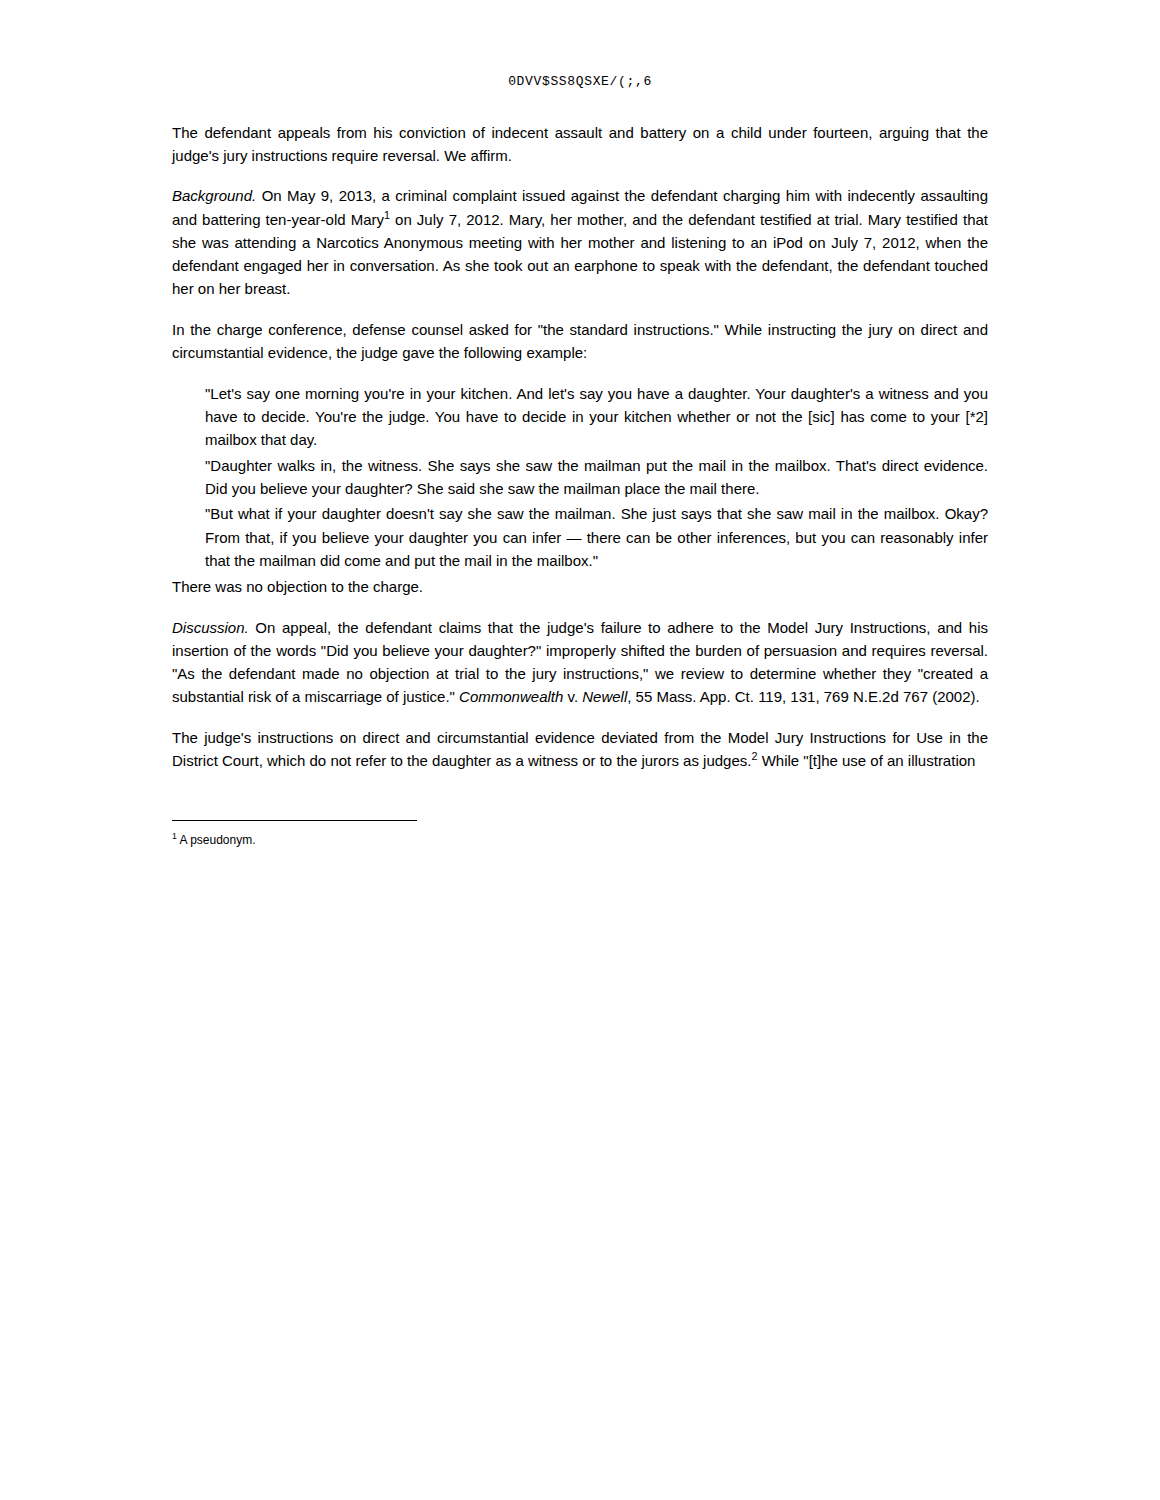0DVV$SS8QSXE/(;,6
The defendant appeals from his conviction of indecent assault and battery on a child under fourteen, arguing that the judge's jury instructions require reversal. We affirm.
Background. On May 9, 2013, a criminal complaint issued against the defendant charging him with indecently assaulting and battering ten-year-old Mary1 on July 7, 2012. Mary, her mother, and the defendant testified at trial. Mary testified that she was attending a Narcotics Anonymous meeting with her mother and listening to an iPod on July 7, 2012, when the defendant engaged her in conversation. As she took out an earphone to speak with the defendant, the defendant touched her on her breast.
In the charge conference, defense counsel asked for "the standard instructions." While instructing the jury on direct and circumstantial evidence, the judge gave the following example:
"Let's say one morning you're in your kitchen. And let's say you have a daughter. Your daughter's a witness and you have to decide. You're the judge. You have to decide in your kitchen whether or not the [sic] has come to your [*2] mailbox that day.
"Daughter walks in, the witness. She says she saw the mailman put the mail in the mailbox. That's direct evidence. Did you believe your daughter? She said she saw the mailman place the mail there.
"But what if your daughter doesn't say she saw the mailman. She just says that she saw mail in the mailbox. Okay? From that, if you believe your daughter you can infer — there can be other inferences, but you can reasonably infer that the mailman did come and put the mail in the mailbox."
There was no objection to the charge.
Discussion. On appeal, the defendant claims that the judge's failure to adhere to the Model Jury Instructions, and his insertion of the words "Did you believe your daughter?" improperly shifted the burden of persuasion and requires reversal. "As the defendant made no objection at trial to the jury instructions," we review to determine whether they "created a substantial risk of a miscarriage of justice." Commonwealth v. Newell, 55 Mass. App. Ct. 119, 131, 769 N.E.2d 767 (2002).
The judge's instructions on direct and circumstantial evidence deviated from the Model Jury Instructions for Use in the District Court, which do not refer to the daughter as a witness or to the jurors as judges.2 While "[t]he use of an illustration
1 A pseudonym.